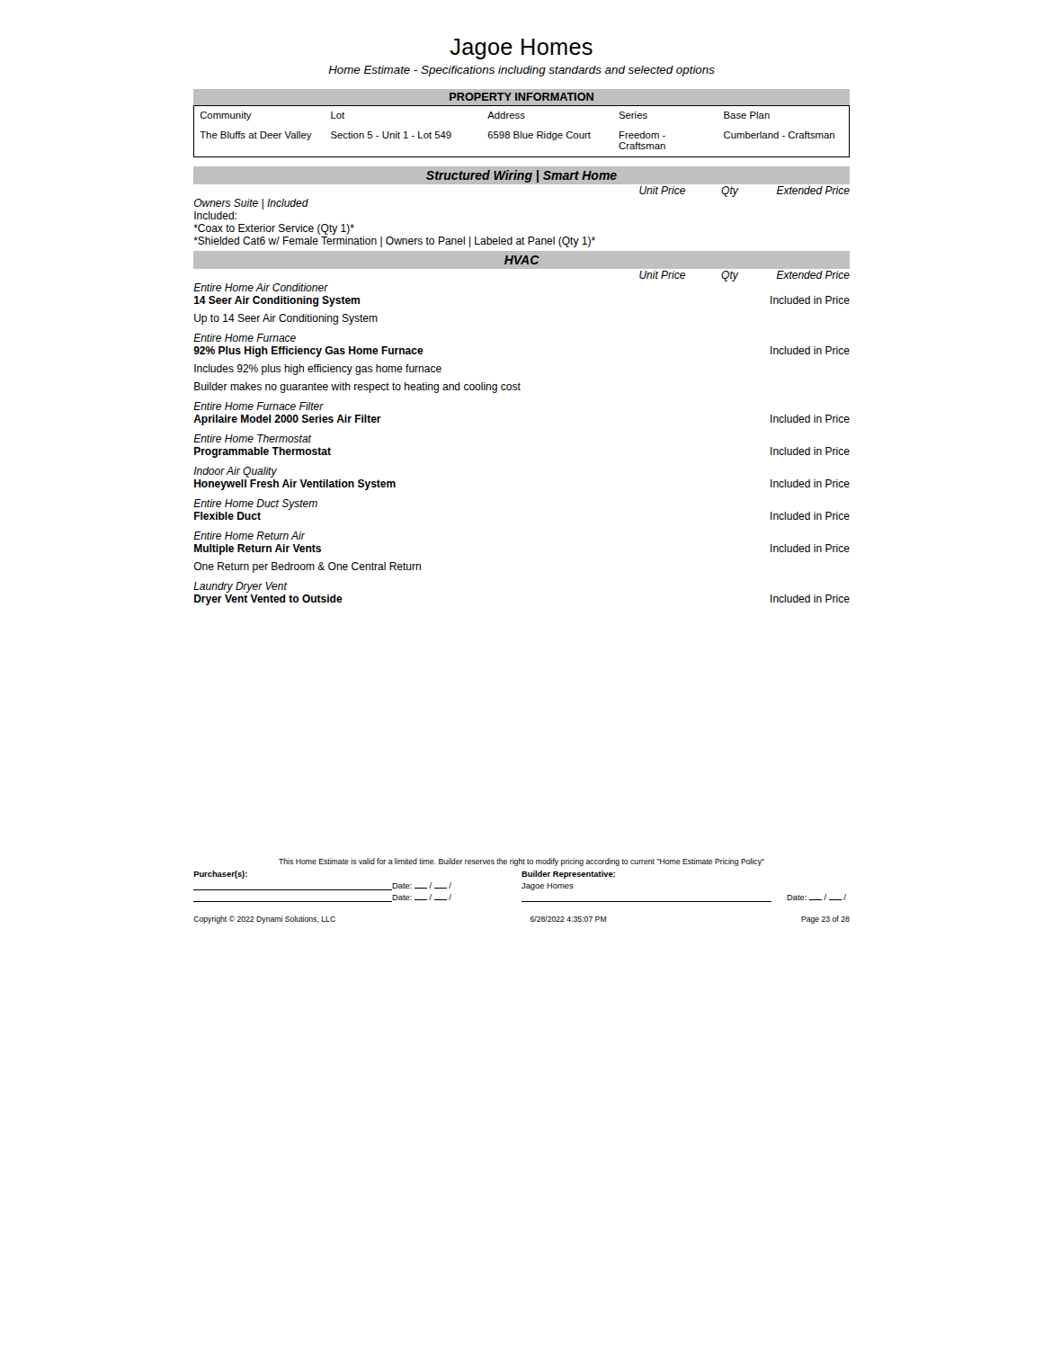Jagoe Homes
Home Estimate - Specifications including standards and selected options
PROPERTY INFORMATION
| Community | Lot | Address | Series | Base Plan |
| The Bluffs at Deer Valley | Section 5 - Unit 1 - Lot 549 | 6598 Blue Ridge Court | Freedom - Craftsman | Cumberland - Craftsman |
Structured Wiring | Smart Home
| | Unit Price | Qty | Extended Price |
| Owners Suite / Included |
| Included: |
| *Coax to Exterior Service (Qty 1)* |
| *Shielded Cat6 w/ Female Termination / Owners to Panel / Labeled at Panel (Qty 1)* |
HVAC
| | Unit Price | Qty | Extended Price |
| Entire Home Air Conditioner |
| 14 Seer Air Conditioning System | | | Included in Price |
| Up to 14 Seer Air Conditioning System |
| Entire Home Furnace |
| 92% Plus High Efficiency Gas Home Furnace | | | Included in Price |
| Includes 92% plus high efficiency gas home furnace |
| Builder makes no guarantee with respect to heating and cooling cost |
| Entire Home Furnace Filter |
| Aprilaire Model 2000 Series Air Filter | | | Included in Price |
| Entire Home Thermostat |
| Programmable Thermostat | | | Included in Price |
| Indoor Air Quality |
| Honeywell Fresh Air Ventilation System | | | Included in Price |
| Entire Home Duct System |
| Flexible Duct | | | Included in Price |
| Entire Home Return Air |
| Multiple Return Air Vents | | | Included in Price |
| One Return per Bedroom & One Central Return |
| Laundry Dryer Vent |
| Dryer Vent Vented to Outside | | | Included in Price |
This Home Estimate is valid for a limited time. Builder reserves the right to modify pricing according to current "Home Estimate Pricing Policy"
| Purchaser(s): | Builder Representative: |
| / / Date: / / / | / Jagoe Homes / |
| / / Date: / / / | / / Date: / / / |
Copyright © 2022 Dynami Solutions, LLC
6/28/2022 4:35:07 PM
Page 23 of 28